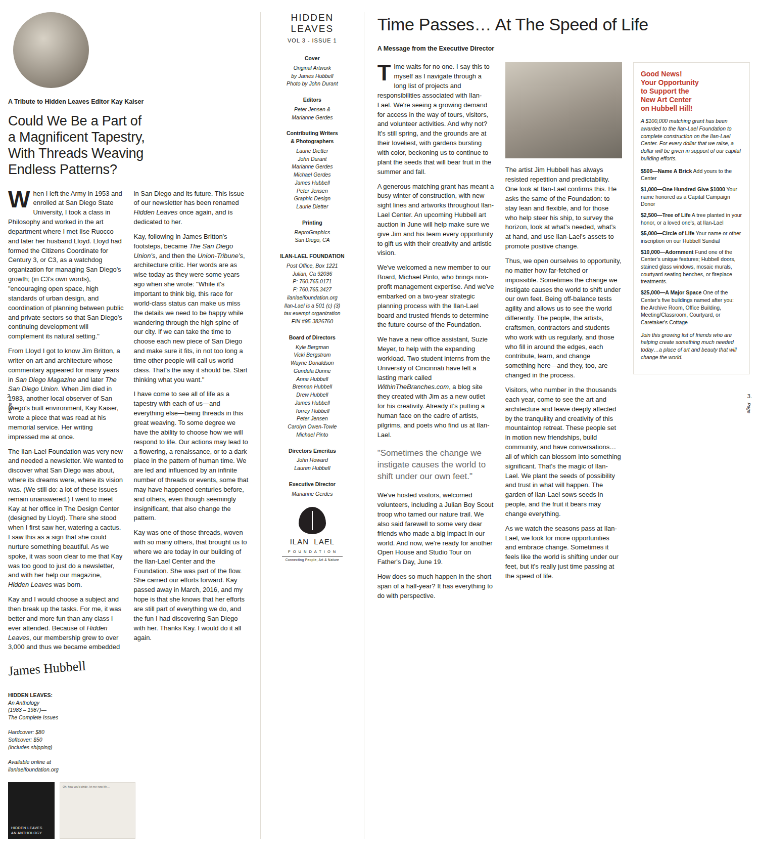2.Page
A Tribute to Hidden Leaves Editor Kay Kaiser
Could We Be a Part of
a Magnificent Tapestry,
With Threads Weaving
Endless Patterns?
When I left the Army in 1953 and enrolled at San Diego State University, I took a class in Philosophy and worked in the art department where I met Ilse Ruocco and later her husband Lloyd. Lloyd had formed the Citizens Coordinate for Century 3, or C3, as a watchdog organization for managing San Diego's growth; (in C3's own words), "encouraging open space, high standards of urban design, and coordination of planning between public and private sectors so that San Diego's continuing development will complement its natural setting."
From Lloyd I got to know Jim Britton, a writer on art and architecture whose commentary appeared for many years in San Diego Magazine and later The San Diego Union. When Jim died in 1983, another local observer of San Diego's built environment, Kay Kaiser, wrote a piece that was read at his memorial service. Her writing impressed me at once.
The Ilan-Lael Foundation was very new and needed a newsletter. We wanted to discover what San Diego was about, where its dreams were, where its vision was. (We still do: a lot of these issues remain unanswered.) I went to meet Kay at her office in The Design Center (designed by Lloyd). There she stood when I first saw her, watering a cactus. I saw this as a sign that she could nurture something beautiful. As we spoke, it was soon clear to me that Kay was too good to just do a newsletter, and with her help our magazine, Hidden Leaves was born.
Kay and I would choose a subject and then break up the tasks. For me, it was better and more fun than any class I ever attended. Because of Hidden Leaves, our membership grew to over 3,000 and thus we became embedded in San Diego and its future. This issue of our newsletter has been renamed Hidden Leaves once again, and is dedicated to her.
Kay, following in James Britton's footsteps, became The San Diego Union's, and then the Union-Tribune's, architecture critic. Her words are as wise today as they were some years ago when she wrote: "While it's important to think big, this race for world-class status can make us miss the details we need to be happy while wandering through the high spine of our city. If we can take the time to choose each new piece of San Diego and make sure it fits, in not too long a time other people will call us world class. That's the way it should be. Start thinking what you want."
I have come to see all of life as a tapestry with each of us—and everything else—being threads in this great weaving. To some degree we have the ability to choose how we will respond to life. Our actions may lead to a flowering, a renaissance, or to a dark place in the pattern of human time. We are led and influenced by an infinite number of threads or events, some that may have happened centuries before, and others, even though seemingly insignificant, that also change the pattern.
Kay was one of those threads, woven with so many others, that brought us to where we are today in our building of the Ilan-Lael Center and the Foundation. She was part of the flow. She carried our efforts forward. Kay passed away in March, 2016, and my hope is that she knows that her efforts are still part of everything we do, and the fun I had discovering San Diego with her. Thanks Kay. I would do it all again.
James Hubbell
HIDDEN LEAVES:
An Anthology
(1983 – 1987)—
The Complete Issues
Hardcover: $80
Softcover: $50
(includes shipping)
Available online at
ilanlaelfoundation.org
HIDDEN LEAVES
AN ANTHOLOGY
Oh, how you'd chide, let me now life…
HIDDEN
LEAVES
VOL 3 - ISSUE 1
Cover
Original Artwork
by James Hubbell
Photo by John Durant
Editors
Peter Jensen &
Marianne Gerdes
Contributing Writers
& Photographers
Laurie Dietter
John Durant
Marianne Gerdes
Michael Gerdes
James Hubbell
Peter Jensen
Graphic Design
Laurie Dietter
Printing
ReproGraphics
San Diego, CA
ILAN-LAEL FOUNDATION
Post Office, Box 1221
Julian, Ca 92036
P: 760.765.0171
F: 760.765.3427
ilanlaelfoundation.org
Ilan-Lael is a 501 (c) (3)
tax exempt organization
EIN #95-3826760
Board of Directors
Kyle Bergman
Vicki Bergstrom
Wayne Donaldson
Gundula Dunne
Anne Hubbell
Brennan Hubbell
Drew Hubbell
James Hubbell
Torrey Hubbell
Peter Jensen
Carolyn Owen-Towle
Michael Pinto
Directors Emeritus
John Howard
Lauren Hubbell
Executive Director
Marianne Gerdes
ILAN LAEL
F O U N D A T I O N
Connecting People, Art & Nature
3.Page
Time Passes… At The Speed of Life
A Message from the Executive Director
Time waits for no one. I say this to myself as I navigate through a long list of projects and responsibilities associated with Ilan-Lael. We're seeing a growing demand for access in the way of tours, visitors, and volunteer activities. And why not? It's still spring, and the grounds are at their loveliest, with gardens bursting with color, beckoning us to continue to plant the seeds that will bear fruit in the summer and fall.
A generous matching grant has meant a busy winter of construction, with new sight lines and artworks throughout Ilan-Lael Center. An upcoming Hubbell art auction in June will help make sure we give Jim and his team every opportunity to gift us with their creativity and artistic vision.
We've welcomed a new member to our Board, Michael Pinto, who brings non-profit management expertise. And we've embarked on a two-year strategic planning process with the Ilan-Lael board and trusted friends to determine the future course of the Foundation.
We have a new office assistant, Suzie Meyer, to help with the expanding workload. Two student interns from the University of Cincinnati have left a lasting mark called WithinTheBranches.com, a blog site they created with Jim as a new outlet for his creativity. Already it's putting a human face on the cadre of artists, pilgrims, and poets who find us at Ilan-Lael.
"Sometimes the change we instigate causes the world to shift under our own feet."
We've hosted visitors, welcomed volunteers, including a Julian Boy Scout troop who tamed our nature trail. We also said farewell to some very dear friends who made a big impact in our world. And now, we're ready for another Open House and Studio Tour on Father's Day, June 19.
How does so much happen in the short span of a half-year? It has everything to do with perspective.
The artist Jim Hubbell has always resisted repetition and predictability. One look at Ilan-Lael confirms this. He asks the same of the Foundation: to stay lean and flexible, and for those who help steer his ship, to survey the horizon, look at what's needed, what's at hand, and use Ilan-Lael's assets to promote positive change.
Thus, we open ourselves to opportunity, no matter how far-fetched or impossible. Sometimes the change we instigate causes the world to shift under our own feet. Being off-balance tests agility and allows us to see the world differently. The people, the artists, craftsmen, contractors and students who work with us regularly, and those who fill in around the edges, each contribute, learn, and change something here—and they, too, are changed in the process.
Visitors, who number in the thousands each year, come to see the art and architecture and leave deeply affected by the tranquility and creativity of this mountaintop retreat. These people set in motion new friendships, build community, and have conversations…all of which can blossom into something significant. That's the magic of Ilan-Lael. We plant the seeds of possibility and trust in what will happen. The garden of Ilan-Lael sows seeds in people, and the fruit it bears may change everything.
As we watch the seasons pass at Ilan-Lael, we look for more opportunities and embrace change. Sometimes it feels like the world is shifting under our feet, but it's really just time passing at the speed of life.
Good News!
Your Opportunity
to Support the
New Art Center
on Hubbell Hill!
A $100,000 matching grant has been awarded to the Ilan-Lael Foundation to complete construction on the Ilan-Lael Center. For every dollar that we raise, a dollar will be given in support of our capital building efforts.
$500—Name A Brick Add yours to the Center
$1,000—One Hundred Give $1000 Your name honored as a Capital Campaign Donor
$2,500—Tree of Life A tree planted in your honor, or a loved one's, at Ilan-Lael
$5,000—Circle of Life Your name or other inscription on our Hubbell Sundial
$10,000—Adornment Fund one of the Center's unique features; Hubbell doors, stained glass windows, mosaic murals, courtyard seating benches, or fireplace treatments.
$25,000—A Major Space One of the Center's five buildings named after you: the Archive Room, Office Building, Meeting/Classroom, Courtyard, or Caretaker's Cottage
Join this growing list of friends who are helping create something much needed today…a place of art and beauty that will change the world.